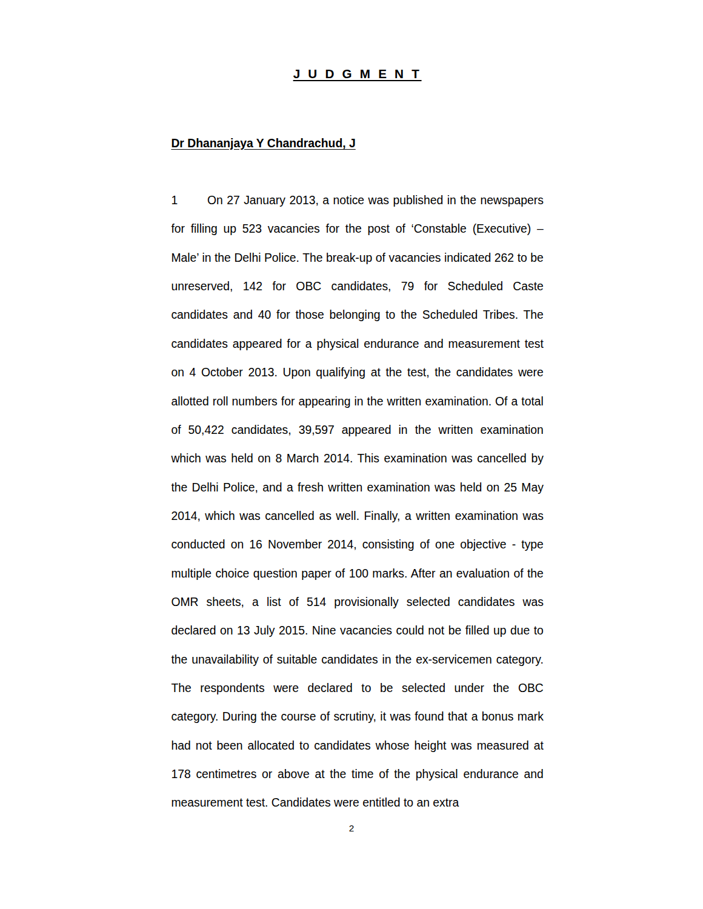J U D G M E N T
Dr Dhananjaya Y Chandrachud, J
1 On 27 January 2013, a notice was published in the newspapers for filling up 523 vacancies for the post of ‘Constable (Executive) – Male’ in the Delhi Police. The break-up of vacancies indicated 262 to be unreserved, 142 for OBC candidates, 79 for Scheduled Caste candidates and 40 for those belonging to the Scheduled Tribes. The candidates appeared for a physical endurance and measurement test on 4 October 2013. Upon qualifying at the test, the candidates were allotted roll numbers for appearing in the written examination. Of a total of 50,422 candidates, 39,597 appeared in the written examination which was held on 8 March 2014. This examination was cancelled by the Delhi Police, and a fresh written examination was held on 25 May 2014, which was cancelled as well. Finally, a written examination was conducted on 16 November 2014, consisting of one objective - type multiple choice question paper of 100 marks. After an evaluation of the OMR sheets, a list of 514 provisionally selected candidates was declared on 13 July 2015. Nine vacancies could not be filled up due to the unavailability of suitable candidates in the ex-servicemen category. The respondents were declared to be selected under the OBC category. During the course of scrutiny, it was found that a bonus mark had not been allocated to candidates whose height was measured at 178 centimetres or above at the time of the physical endurance and measurement test. Candidates were entitled to an extra
2